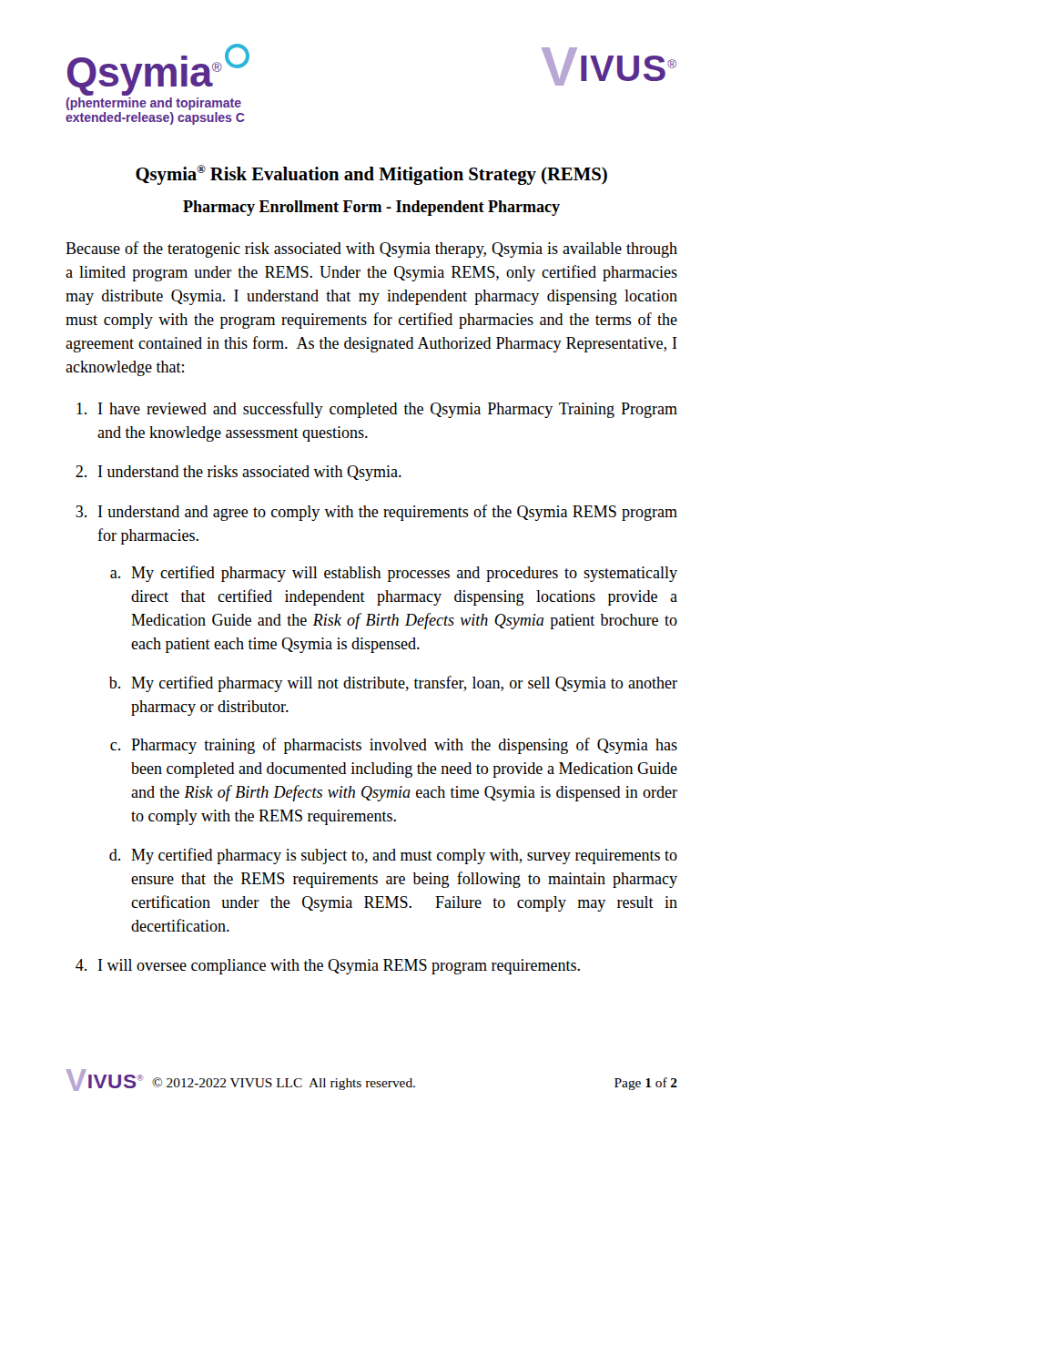Qsymia®
(phentermine and topiramate
extended-release) capsules C
VIVUS®
Qsymia® Risk Evaluation and Mitigation Strategy (REMS)
Pharmacy Enrollment Form - Independent Pharmacy
Because of the teratogenic risk associated with Qsymia therapy, Qsymia is available through a limited program under the REMS. Under the Qsymia REMS, only certified pharmacies may distribute Qsymia. I understand that my independent pharmacy dispensing location must comply with the program requirements for certified pharmacies and the terms of the agreement contained in this form. As the designated Authorized Pharmacy Representative, I acknowledge that:
I have reviewed and successfully completed the Qsymia Pharmacy Training Program and the knowledge assessment questions.
I understand the risks associated with Qsymia.
I understand and agree to comply with the requirements of the Qsymia REMS program for pharmacies.
My certified pharmacy will establish processes and procedures to systematically direct that certified independent pharmacy dispensing locations provide a Medication Guide and the Risk of Birth Defects with Qsymia patient brochure to each patient each time Qsymia is dispensed.
My certified pharmacy will not distribute, transfer, loan, or sell Qsymia to another pharmacy or distributor.
Pharmacy training of pharmacists involved with the dispensing of Qsymia has been completed and documented including the need to provide a Medication Guide and the Risk of Birth Defects with Qsymia each time Qsymia is dispensed in order to comply with the REMS requirements.
My certified pharmacy is subject to, and must comply with, survey requirements to ensure that the REMS requirements are being following to maintain pharmacy certification under the Qsymia REMS. Failure to comply may result in decertification.
I will oversee compliance with the Qsymia REMS program requirements.
VIVUS®
© 2012-2022 VIVUS LLC All rights reserved.
Page 1 of 2